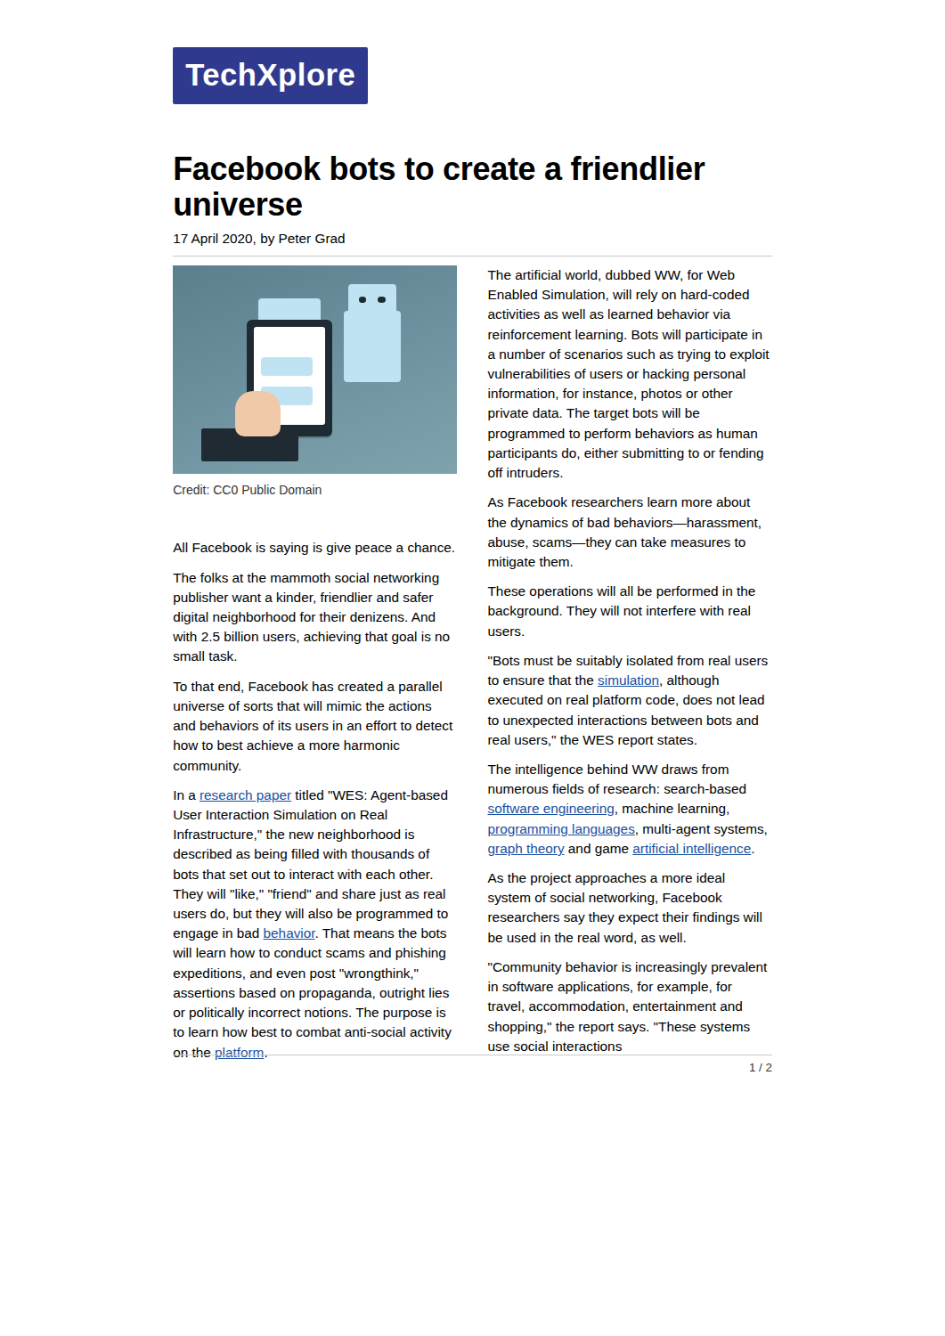TechXplore
Facebook bots to create a friendlier universe
17 April 2020, by Peter Grad
Credit: CC0 Public Domain
All Facebook is saying is give peace a chance.
The folks at the mammoth social networking publisher want a kinder, friendlier and safer digital neighborhood for their denizens. And with 2.5 billion users, achieving that goal is no small task.
To that end, Facebook has created a parallel universe of sorts that will mimic the actions and behaviors of its users in an effort to detect how to best achieve a more harmonic community.
In a research paper titled "WES: Agent-based User Interaction Simulation on Real Infrastructure," the new neighborhood is described as being filled with thousands of bots that set out to interact with each other. They will "like," "friend" and share just as real users do, but they will also be programmed to engage in bad behavior. That means the bots will learn how to conduct scams and phishing expeditions, and even post "wrongthink," assertions based on propaganda, outright lies or politically incorrect notions. The purpose is to learn how best to combat anti-social activity on the platform.
The artificial world, dubbed WW, for Web Enabled Simulation, will rely on hard-coded activities as well as learned behavior via reinforcement learning. Bots will participate in a number of scenarios such as trying to exploit vulnerabilities of users or hacking personal information, for instance, photos or other private data. The target bots will be programmed to perform behaviors as human participants do, either submitting to or fending off intruders.
As Facebook researchers learn more about the dynamics of bad behaviors—harassment, abuse, scams—they can take measures to mitigate them.
These operations will all be performed in the background. They will not interfere with real users.
"Bots must be suitably isolated from real users to ensure that the simulation, although executed on real platform code, does not lead to unexpected interactions between bots and real users," the WES report states.
The intelligence behind WW draws from numerous fields of research: search-based software engineering, machine learning, programming languages, multi-agent systems, graph theory and game artificial intelligence.
As the project approaches a more ideal system of social networking, Facebook researchers say they expect their findings will be used in the real word, as well.
"Community behavior is increasingly prevalent in software applications, for example, for travel, accommodation, entertainment and shopping," the report says. "These systems use social interactions
1 / 2